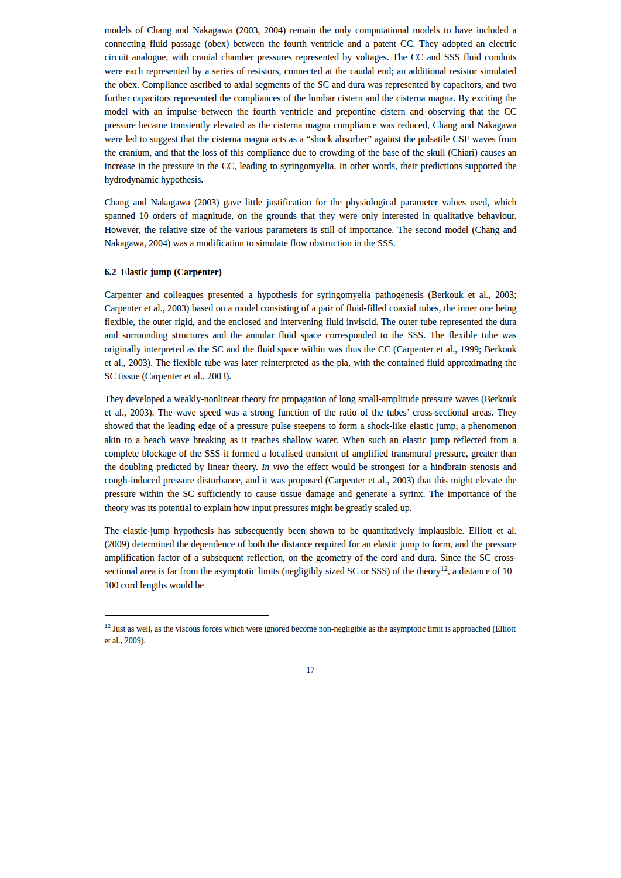models of Chang and Nakagawa (2003, 2004) remain the only computational models to have included a connecting fluid passage (obex) between the fourth ventricle and a patent CC. They adopted an electric circuit analogue, with cranial chamber pressures represented by voltages. The CC and SSS fluid conduits were each represented by a series of resistors, connected at the caudal end; an additional resistor simulated the obex. Compliance ascribed to axial segments of the SC and dura was represented by capacitors, and two further capacitors represented the compliances of the lumbar cistern and the cisterna magna. By exciting the model with an impulse between the fourth ventricle and prepontine cistern and observing that the CC pressure became transiently elevated as the cisterna magna compliance was reduced, Chang and Nakagawa were led to suggest that the cisterna magna acts as a “shock absorber” against the pulsatile CSF waves from the cranium, and that the loss of this compliance due to crowding of the base of the skull (Chiari) causes an increase in the pressure in the CC, leading to syringomyelia. In other words, their predictions supported the hydrodynamic hypothesis.
Chang and Nakagawa (2003) gave little justification for the physiological parameter values used, which spanned 10 orders of magnitude, on the grounds that they were only interested in qualitative behaviour. However, the relative size of the various parameters is still of importance. The second model (Chang and Nakagawa, 2004) was a modification to simulate flow obstruction in the SSS.
6.2 Elastic jump (Carpenter)
Carpenter and colleagues presented a hypothesis for syringomyelia pathogenesis (Berkouk et al., 2003; Carpenter et al., 2003) based on a model consisting of a pair of fluid-filled coaxial tubes, the inner one being flexible, the outer rigid, and the enclosed and intervening fluid inviscid. The outer tube represented the dura and surrounding structures and the annular fluid space corresponded to the SSS. The flexible tube was originally interpreted as the SC and the fluid space within was thus the CC (Carpenter et al., 1999; Berkouk et al., 2003). The flexible tube was later reinterpreted as the pia, with the contained fluid approximating the SC tissue (Carpenter et al., 2003).
They developed a weakly-nonlinear theory for propagation of long small-amplitude pressure waves (Berkouk et al., 2003). The wave speed was a strong function of the ratio of the tubes’ cross-sectional areas. They showed that the leading edge of a pressure pulse steepens to form a shock-like elastic jump, a phenomenon akin to a beach wave breaking as it reaches shallow water. When such an elastic jump reflected from a complete blockage of the SSS it formed a localised transient of amplified transmural pressure, greater than the doubling predicted by linear theory. In vivo the effect would be strongest for a hindbrain stenosis and cough-induced pressure disturbance, and it was proposed (Carpenter et al., 2003) that this might elevate the pressure within the SC sufficiently to cause tissue damage and generate a syrinx. The importance of the theory was its potential to explain how input pressures might be greatly scaled up.
The elastic-jump hypothesis has subsequently been shown to be quantitatively implausible. Elliott et al. (2009) determined the dependence of both the distance required for an elastic jump to form, and the pressure amplification factor of a subsequent reflection, on the geometry of the cord and dura. Since the SC cross-sectional area is far from the asymptotic limits (negligibly sized SC or SSS) of the theory12, a distance of 10–100 cord lengths would be
12 Just as well, as the viscous forces which were ignored become non-negligible as the asymptotic limit is approached (Elliott et al., 2009).
17